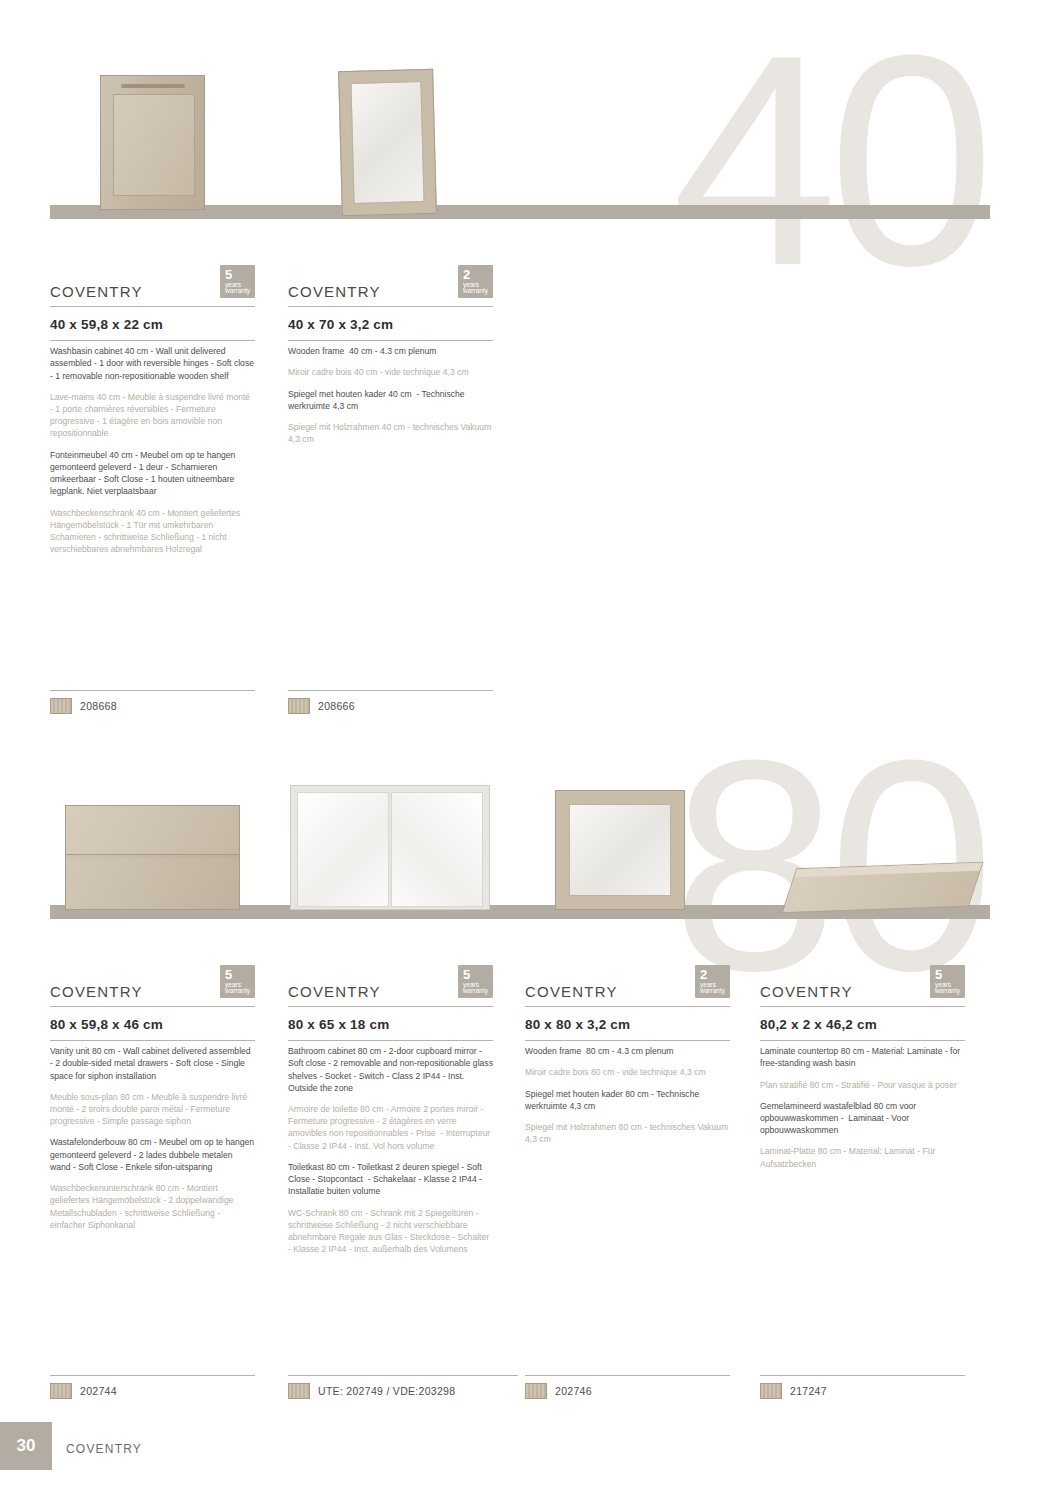40
80
COVENTRY 5 years
warranty
40 x 59,8 x 22 cm
Washbasin cabinet 40 cm - Wall unit delivered assembled - 1 door with reversible hinges - Soft close - 1 removable non-repositionable wooden shelf
Lave-mains 40 cm - Meuble à suspendre livré monté - 1 porte charnières réversibles - Fermeture progressive - 1 étagère en bois amovible non repositionnable
Fonteinmeubel 40 cm - Meubel om op te hangen gemonteerd geleverd - 1 deur - Scharnieren omkeerbaar - Soft Close - 1 houten uitneembare legplank. Niet verplaatsbaar
Waschbeckenschrank 40 cm - Montiert geliefertes Hängemöbelstück - 1 Tür mit umkehrbaren Schamieren - schrittweise Schließung - 1 nicht verschiebbares abnehmbares Holzregal
208668
COVENTRY 2 years
warranty
40 x 70 x 3,2 cm
Wooden frame 40 cm - 4.3 cm plenum
Miroir cadre bois 40 cm - vide technique 4,3 cm
Spiegel met houten kader 40 cm - Technische werkruimte 4,3 cm
Spiegel mit Holzrahmen 40 cm - technisches Vakuum 4,3 cm
208666
COVENTRY 5 years
warranty
80 x 59,8 x 46 cm
Vanity unit 80 cm - Wall cabinet delivered assembled - 2 double-sided metal drawers - Soft close - Single space for siphon installation
Meuble sous-plan 80 cm - Meuble à suspendre livré monté - 2 tiroirs double paroi métal - Fermeture progressive - Simple passage siphon
Wastafelonderbouw 80 cm - Meubel om op te hangen gemonteerd geleverd - 2 lades dubbele metalen wand - Soft Close - Enkele sifon-uitsparing
Waschbeckenunterschrank 80 cm - Montiert geliefertes Hängemöbelstück - 2 doppelwandige Metallschubladen - schrittweise Schließung - einfacher Siphonkanal
202744
COVENTRY 5 years
warranty
80 x 65 x 18 cm
Bathroom cabinet 80 cm - 2-door cupboard mirror - Soft close - 2 removable and non-repositionable glass shelves - Socket - Switch - Class 2 IP44 - Inst. Outside the zone
Armoire de toilette 80 cm - Armoire 2 portes miroir - Fermeture progressive - 2 étagères en verre amovibles non repositionnables - Prise - Interrupteur - Classe 2 IP44 - Inst. Vol hors volume
Toiletkast 80 cm - Toiletkast 2 deuren spiegel - Soft Close - Stopcontact - Schakelaar - Klasse 2 IP44 - Installatie buiten volume
WC-Schrank 80 cm - Schrank mit 2 Spiegeltüren - schrittweise Schließung - 2 nicht verschiebbare abnehmbare Regale aus Glas - Steckdose - Schalter - Klasse 2 IP44 - Inst. außerhalb des Volumens
UTE: 202749 / VDE:203298
COVENTRY 2 years
warranty
80 x 80 x 3,2 cm
Wooden frame 80 cm - 4.3 cm plenum
Miroir cadre bois 80 cm - vide technique 4,3 cm
Spiegel met houten kader 80 cm - Technische werkruimte 4,3 cm
Spiegel mit Holzrahmen 80 cm - technisches Vakuum 4,3 cm
202746
COVENTRY 5 years
warranty
80,2 x 2 x 46,2 cm
Laminate countertop 80 cm - Material: Laminate - for free-standing wash basin
Plan stratifié 80 cm - Stratifié - Pour vasque à poser
Gemelamineerd wastafelblad 80 cm voor opbouwwaskommen - Laminaat - Voor opbouwwaskommen
Laminat-Platte 80 cm - Material: Laminat - Für Aufsatzbecken
217247
30
COVENTRY